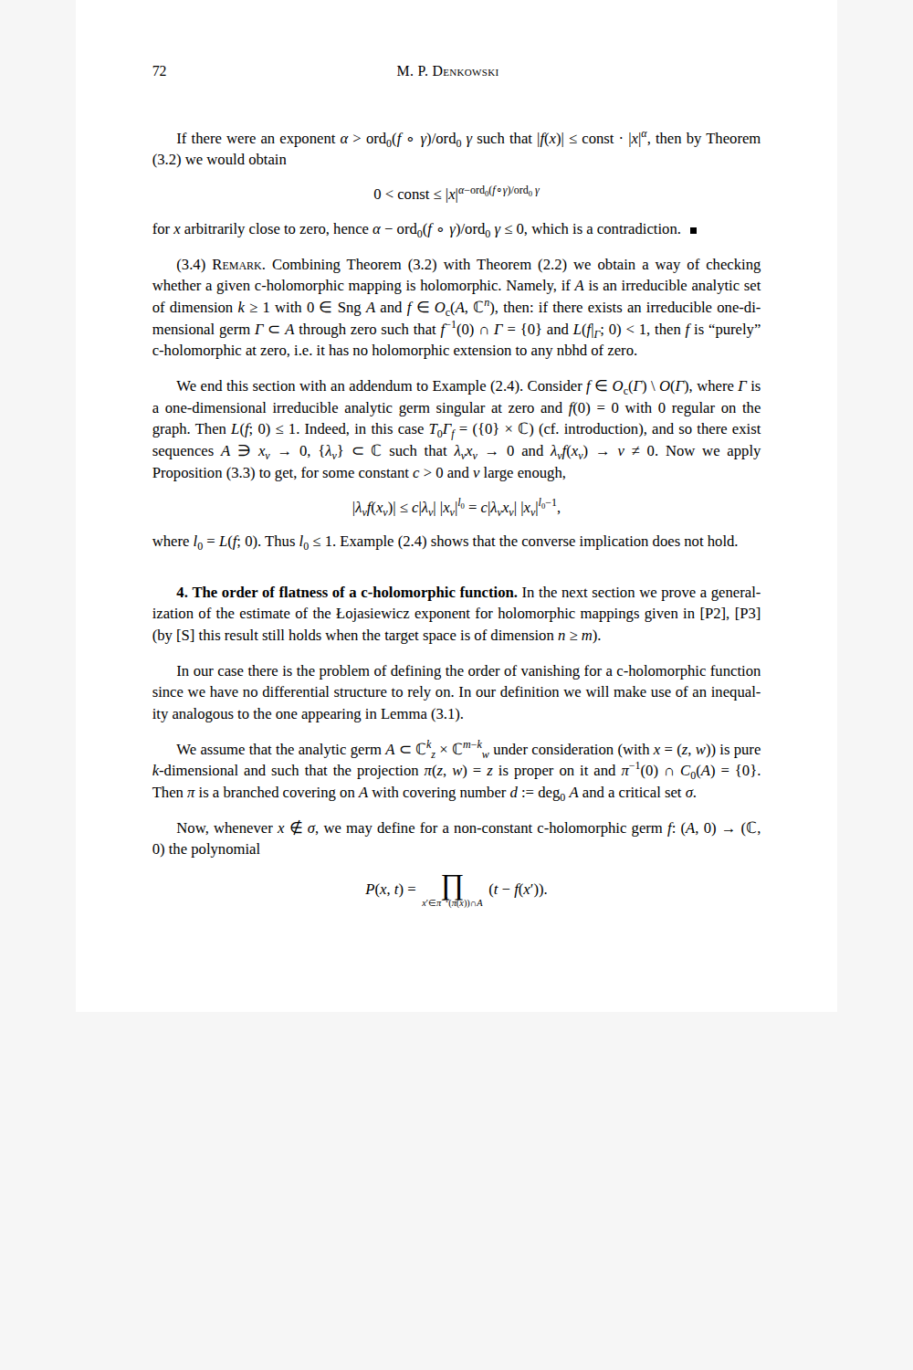72 M. P. Denkowski
If there were an exponent α > ord0(f ∘ γ)/ord0 γ such that |f(x)| ≤ const · |x|α, then by Theorem (3.2) we would obtain
0 < const ≤ |x|α−ord0(f∘γ)/ord0 γ
for x arbitrarily close to zero, hence α − ord0(f ∘ γ)/ord0 γ ≤ 0, which is a contradiction.
(3.4) Remark. Combining Theorem (3.2) with Theorem (2.2) we obtain a way of checking whether a given c-holomorphic mapping is holomorphic. Namely, if A is an irreducible analytic set of dimension k ≥ 1 with 0 ∈ Sng A and f ∈ Oc(A, ℂn), then: if there exists an irreducible one-dimensional germ Γ ⊂ A through zero such that f−1(0) ∩ Γ = {0} and L(f|Γ; 0) < 1, then f is “purely” c-holomorphic at zero, i.e. it has no holomorphic extension to any nbhd of zero.
We end this section with an addendum to Example (2.4). Consider f ∈ Oc(Γ) \ O(Γ), where Γ is a one-dimensional irreducible analytic germ singular at zero and f(0) = 0 with 0 regular on the graph. Then L(f; 0) ≤ 1. Indeed, in this case T0Γf = ({0} × ℂ) (cf. introduction), and so there exist sequences A ∋ xν → 0, {λν} ⊂ ℂ such that λνxν → 0 and λνf(xν) → v ≠ 0. Now we apply Proposition (3.3) to get, for some constant c > 0 and ν large enough,
|λνf(xν)| ≤ c|λν| |xν|l0 = c|λνxν| |xν|l0−1,
where l0 = L(f; 0). Thus l0 ≤ 1. Example (2.4) shows that the converse implication does not hold.
4. The order of flatness of a c-holomorphic function. In the next section we prove a generalization of the estimate of the Łojasiewicz exponent for holomorphic mappings given in [P2], [P3] (by [S] this result still holds when the target space is of dimension n ≥ m).
In our case there is the problem of defining the order of vanishing for a c-holomorphic function since we have no differential structure to rely on. In our definition we will make use of an inequality analogous to the one appearing in Lemma (3.1).
We assume that the analytic germ A ⊂ ℂkz × ℂm−kw under consideration (with x = (z, w)) is pure k-dimensional and such that the projection π(z, w) = z is proper on it and π−1(0) ∩ C0(A) = {0}. Then π is a branched covering on A with covering number d := deg0 A and a critical set σ.
Now, whenever x ∉ σ, we may define for a non-constant c-holomorphic germ f: (A, 0) → (ℂ, 0) the polynomial
P(x, t) = ∏x′∈π−1(π(x))∩A (t − f(x′)).